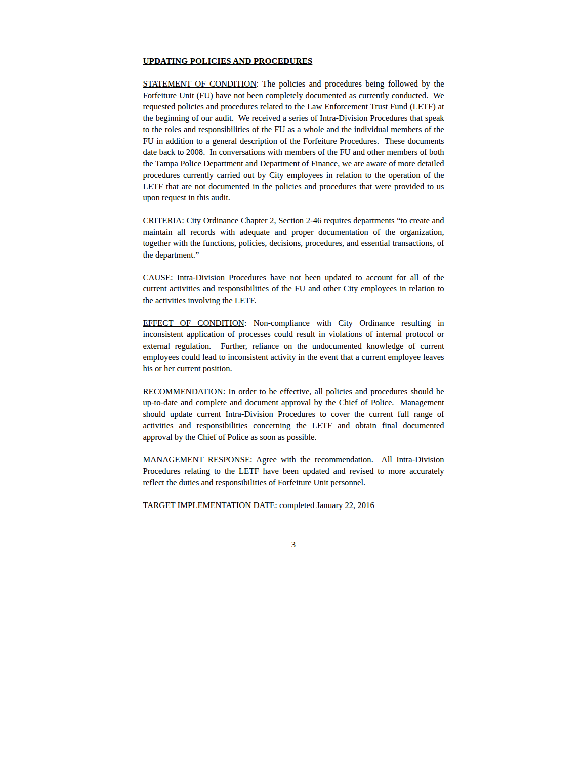UPDATING POLICIES AND PROCEDURES
STATEMENT OF CONDITION: The policies and procedures being followed by the Forfeiture Unit (FU) have not been completely documented as currently conducted. We requested policies and procedures related to the Law Enforcement Trust Fund (LETF) at the beginning of our audit. We received a series of Intra-Division Procedures that speak to the roles and responsibilities of the FU as a whole and the individual members of the FU in addition to a general description of the Forfeiture Procedures. These documents date back to 2008. In conversations with members of the FU and other members of both the Tampa Police Department and Department of Finance, we are aware of more detailed procedures currently carried out by City employees in relation to the operation of the LETF that are not documented in the policies and procedures that were provided to us upon request in this audit.
CRITERIA: City Ordinance Chapter 2, Section 2-46 requires departments “to create and maintain all records with adequate and proper documentation of the organization, together with the functions, policies, decisions, procedures, and essential transactions, of the department.”
CAUSE: Intra-Division Procedures have not been updated to account for all of the current activities and responsibilities of the FU and other City employees in relation to the activities involving the LETF.
EFFECT OF CONDITION: Non-compliance with City Ordinance resulting in inconsistent application of processes could result in violations of internal protocol or external regulation. Further, reliance on the undocumented knowledge of current employees could lead to inconsistent activity in the event that a current employee leaves his or her current position.
RECOMMENDATION: In order to be effective, all policies and procedures should be up-to-date and complete and document approval by the Chief of Police. Management should update current Intra-Division Procedures to cover the current full range of activities and responsibilities concerning the LETF and obtain final documented approval by the Chief of Police as soon as possible.
MANAGEMENT RESPONSE: Agree with the recommendation. All Intra-Division Procedures relating to the LETF have been updated and revised to more accurately reflect the duties and responsibilities of Forfeiture Unit personnel.
TARGET IMPLEMENTATION DATE: completed January 22, 2016
3